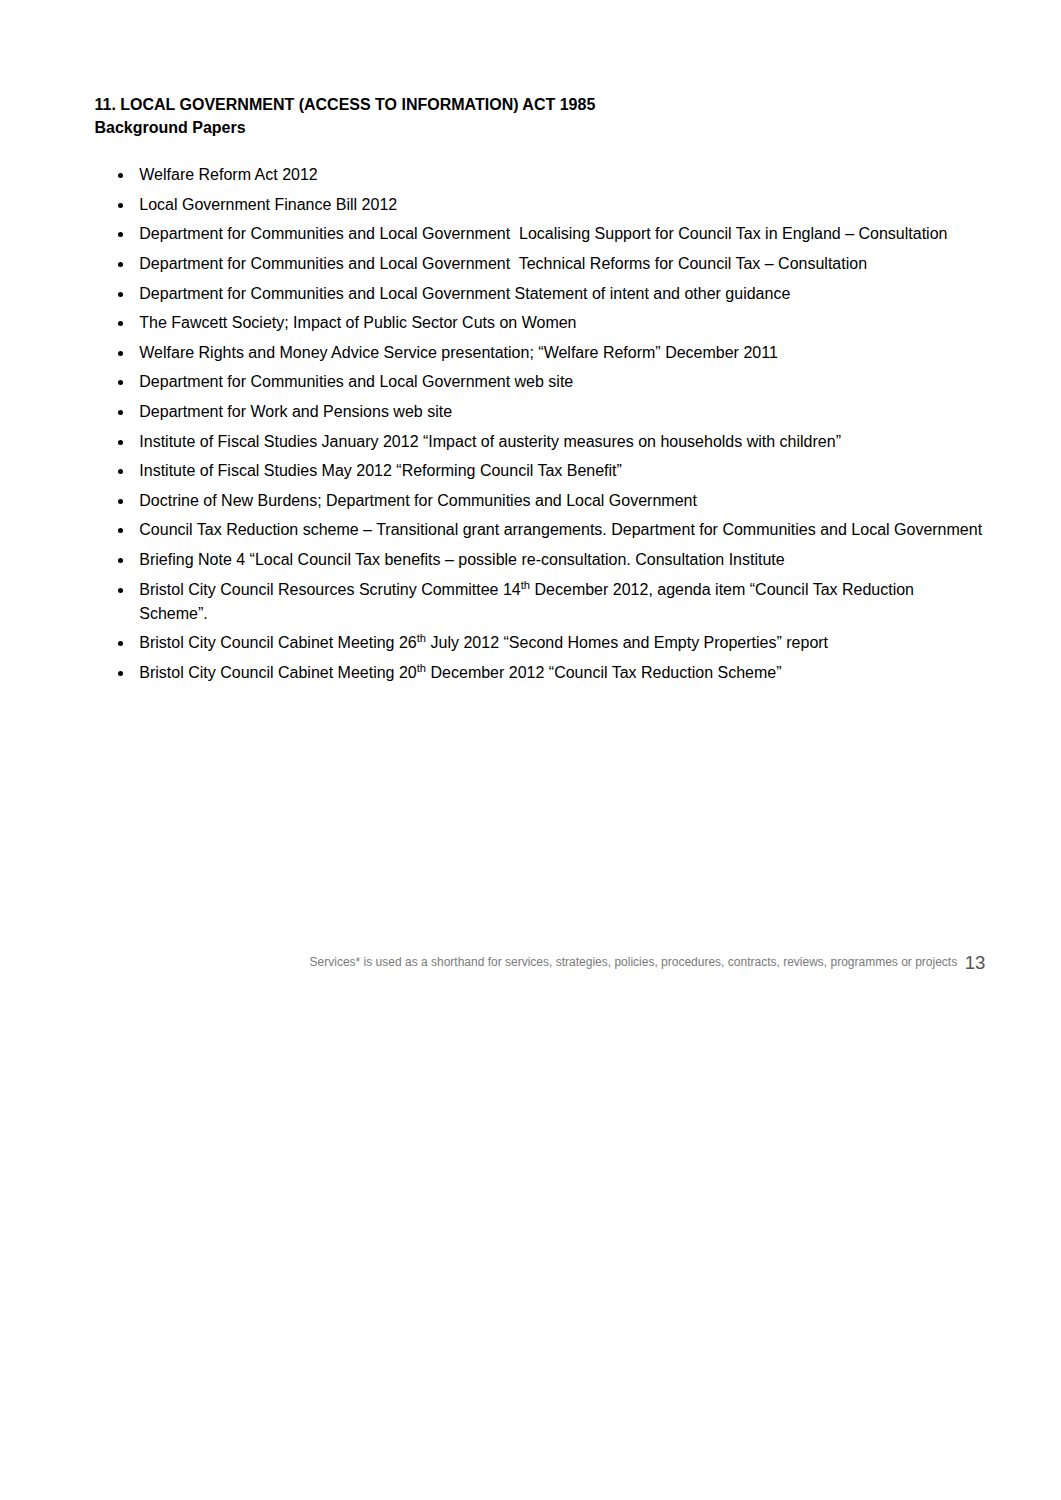11. LOCAL GOVERNMENT (ACCESS TO INFORMATION) ACT 1985
Background Papers
Welfare Reform Act 2012
Local Government Finance Bill 2012
Department for Communities and Local Government Localising Support for Council Tax in England – Consultation
Department for Communities and Local Government Technical Reforms for Council Tax – Consultation
Department for Communities and Local Government Statement of intent and other guidance
The Fawcett Society; Impact of Public Sector Cuts on Women
Welfare Rights and Money Advice Service presentation; “Welfare Reform” December 2011
Department for Communities and Local Government web site
Department for Work and Pensions web site
Institute of Fiscal Studies January 2012 “Impact of austerity measures on households with children”
Institute of Fiscal Studies May 2012 “Reforming Council Tax Benefit”
Doctrine of New Burdens; Department for Communities and Local Government
Council Tax Reduction scheme – Transitional grant arrangements. Department for Communities and Local Government
Briefing Note 4 “Local Council Tax benefits – possible re-consultation. Consultation Institute
Bristol City Council Resources Scrutiny Committee 14th December 2012, agenda item “Council Tax Reduction Scheme”.
Bristol City Council Cabinet Meeting 26th July 2012 “Second Homes and Empty Properties” report
Bristol City Council Cabinet Meeting 20th December 2012 “Council Tax Reduction Scheme”
Services* is used as a shorthand for services, strategies, policies, procedures, contracts, reviews, programmes or projects13